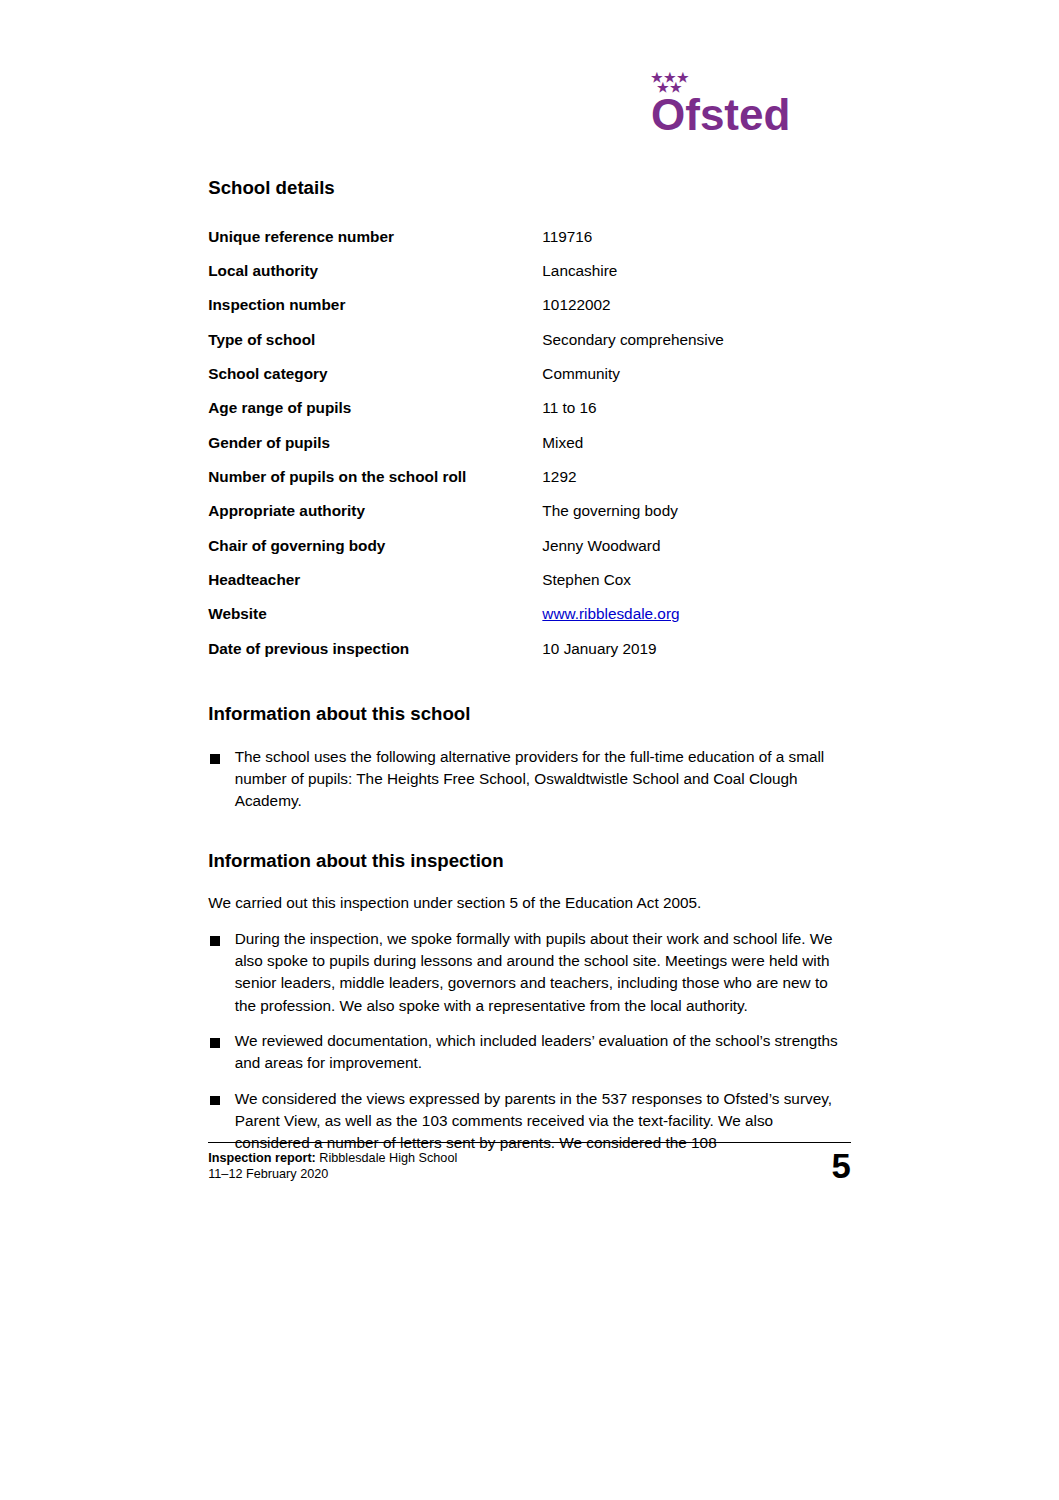★★★ ★★ Ofsted
School details
| Unique reference number | 119716 |
| Local authority | Lancashire |
| Inspection number | 10122002 |
| Type of school | Secondary comprehensive |
| School category | Community |
| Age range of pupils | 11 to 16 |
| Gender of pupils | Mixed |
| Number of pupils on the school roll | 1292 |
| Appropriate authority | The governing body |
| Chair of governing body | Jenny Woodward |
| Headteacher | Stephen Cox |
| Website | www.ribblesdale.org |
| Date of previous inspection | 10 January 2019 |
Information about this school
The school uses the following alternative providers for the full-time education of a small number of pupils: The Heights Free School, Oswaldtwistle School and Coal Clough Academy.
Information about this inspection
We carried out this inspection under section 5 of the Education Act 2005.
During the inspection, we spoke formally with pupils about their work and school life. We also spoke to pupils during lessons and around the school site. Meetings were held with senior leaders, middle leaders, governors and teachers, including those who are new to the profession. We also spoke with a representative from the local authority.
We reviewed documentation, which included leaders’ evaluation of the school’s strengths and areas for improvement.
We considered the views expressed by parents in the 537 responses to Ofsted’s survey, Parent View, as well as the 103 comments received via the text-facility. We also considered a number of letters sent by parents. We considered the 108
Inspection report: Ribblesdale High School
11–12 February 2020
5